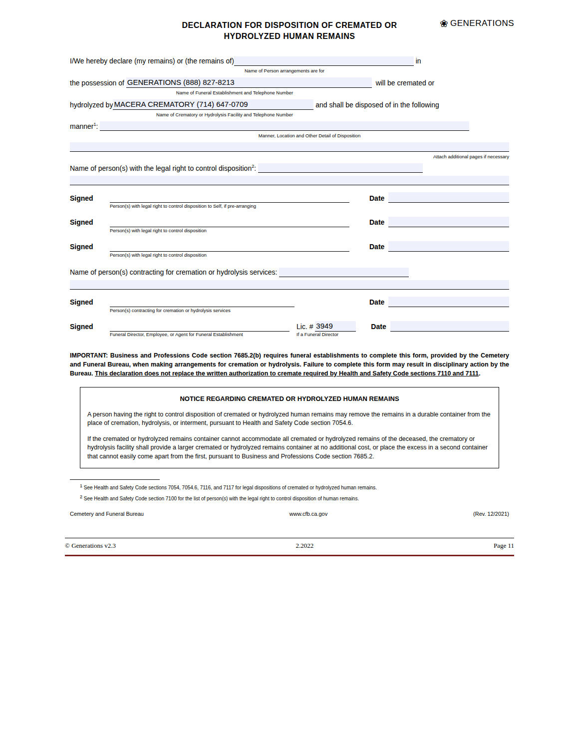DECLARATION FOR DISPOSITION OF CREMATED OR
HYDROLYZED HUMAN REMAINS
❀GENERATIONS
I/We hereby declare (my remains) or (the remains of) in
Name of Person arrangements are for
the possession of GENERATIONS (888) 827-8213 will be cremated or
Name of Funeral Establishment and Telephone Number
hydrolyzed byMACERA CREMATORY (714) 647-0709 and shall be disposed of in the following
Name of Crematory or Hydrolysis Facility and Telephone Number
manner1:
Manner, Location and Other Detail of Disposition
Attach additional pages if necessary
Name of person(s) with the legal right to control disposition2:
Signed
Date
Person(s) with legal right to control disposition to Self, if pre-arranging
Signed
Date
Person(s) with legal right to control disposition
Signed
Date
Person(s) with legal right to control disposition
Name of person(s) contracting for cremation or hydrolysis services:
Signed
Date
Person(s) contracting for cremation or hydrolysis services
Signed
Lic. # 3949
Date
Funeral Director, Employee, or Agent for Funeral Establishment
If a Funeral Director
IMPORTANT: Business and Professions Code section 7685.2(b) requires funeral establishments to complete this form, provided by the Cemetery and Funeral Bureau, when making arrangements for cremation or hydrolysis. Failure to complete this form may result in disciplinary action by the Bureau. This declaration does not replace the written authorization to cremate required by Health and Safety Code sections 7110 and 7111.
NOTICE REGARDING CREMATED OR HYDROLYZED HUMAN REMAINS
A person having the right to control disposition of cremated or hydrolyzed human remains may remove the remains in a durable container from the place of cremation, hydrolysis, or interment, pursuant to Health and Safety Code section 7054.6.
If the cremated or hydrolyzed remains container cannot accommodate all cremated or hydrolyzed remains of the deceased, the crematory or hydrolysis facility shall provide a larger cremated or hydrolyzed remains container at no additional cost, or place the excess in a second container that cannot easily come apart from the first, pursuant to Business and Professions Code section 7685.2.
1 See Health and Safety Code sections 7054, 7054.6, 7116, and 7117 for legal dispositions of cremated or hydrolyzed human remains.
2 See Health and Safety Code section 7100 for the list of person(s) with the legal right to control disposition of human remains.
Cemetery and Funeral Bureau
www.cfb.ca.gov
(Rev. 12/2021)
© Generations v2.3
2.2022
Page 11